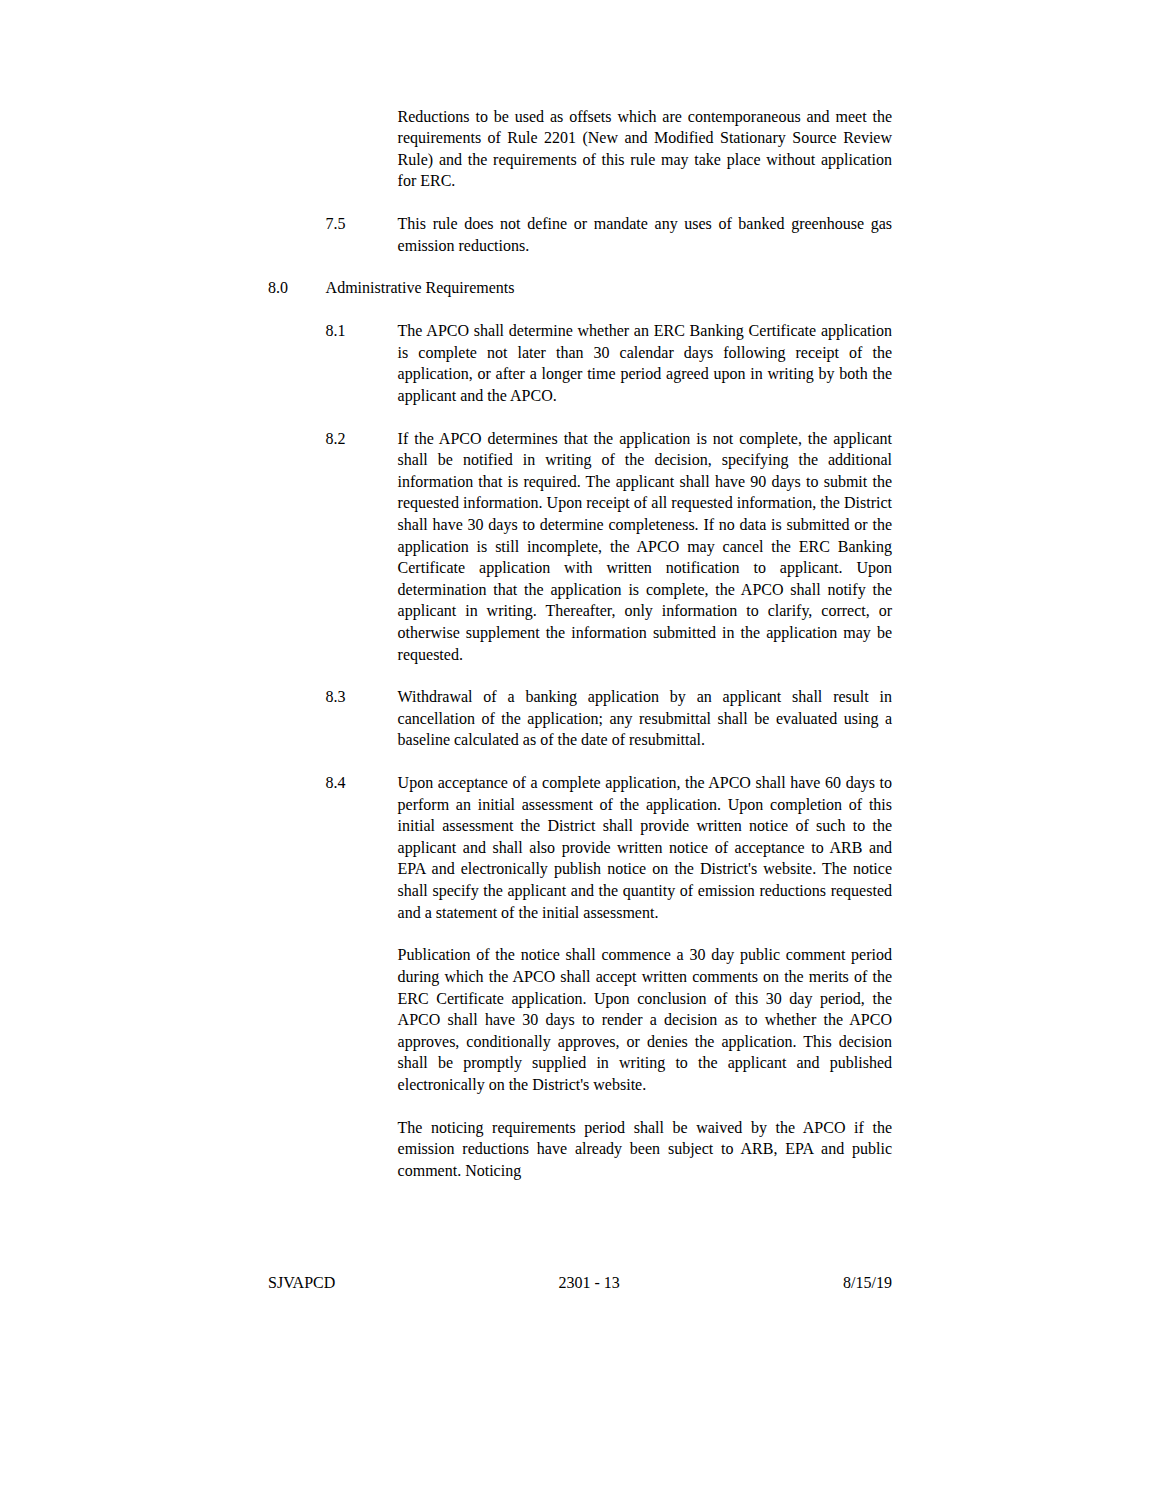Reductions to be used as offsets which are contemporaneous and meet the requirements of Rule 2201 (New and Modified Stationary Source Review Rule) and the requirements of this rule may take place without application for ERC.
7.5
This rule does not define or mandate any uses of banked greenhouse gas emission reductions.
8.0
Administrative Requirements
8.1
The APCO shall determine whether an ERC Banking Certificate application is complete not later than 30 calendar days following receipt of the application, or after a longer time period agreed upon in writing by both the applicant and the APCO.
8.2
If the APCO determines that the application is not complete, the applicant shall be notified in writing of the decision, specifying the additional information that is required. The applicant shall have 90 days to submit the requested information. Upon receipt of all requested information, the District shall have 30 days to determine completeness. If no data is submitted or the application is still incomplete, the APCO may cancel the ERC Banking Certificate application with written notification to applicant. Upon determination that the application is complete, the APCO shall notify the applicant in writing. Thereafter, only information to clarify, correct, or otherwise supplement the information submitted in the application may be requested.
8.3
Withdrawal of a banking application by an applicant shall result in cancellation of the application; any resubmittal shall be evaluated using a baseline calculated as of the date of resubmittal.
8.4
Upon acceptance of a complete application, the APCO shall have 60 days to perform an initial assessment of the application. Upon completion of this initial assessment the District shall provide written notice of such to the applicant and shall also provide written notice of acceptance to ARB and EPA and electronically publish notice on the District's website. The notice shall specify the applicant and the quantity of emission reductions requested and a statement of the initial assessment.
Publication of the notice shall commence a 30 day public comment period during which the APCO shall accept written comments on the merits of the ERC Certificate application. Upon conclusion of this 30 day period, the APCO shall have 30 days to render a decision as to whether the APCO approves, conditionally approves, or denies the application. This decision shall be promptly supplied in writing to the applicant and published electronically on the District's website.
The noticing requirements period shall be waived by the APCO if the emission reductions have already been subject to ARB, EPA and public comment. Noticing
SJVAPCD
2301 - 13
8/15/19